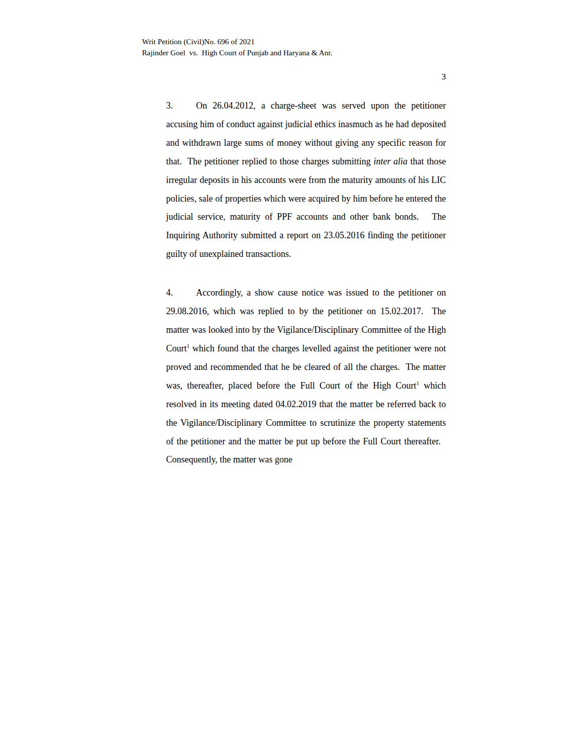Writ Petition (Civil)No. 696 of 2021
Rajinder Goel vs. High Court of Punjab and Haryana & Anr.
3
3. On 26.04.2012, a charge-sheet was served upon the petitioner accusing him of conduct against judicial ethics inasmuch as he had deposited and withdrawn large sums of money without giving any specific reason for that. The petitioner replied to those charges submitting inter alia that those irregular deposits in his accounts were from the maturity amounts of his LIC policies, sale of properties which were acquired by him before he entered the judicial service, maturity of PPF accounts and other bank bonds. The Inquiring Authority submitted a report on 23.05.2016 finding the petitioner guilty of unexplained transactions.
4. Accordingly, a show cause notice was issued to the petitioner on 29.08.2016, which was replied to by the petitioner on 15.02.2017. The matter was looked into by the Vigilance/Disciplinary Committee of the High Court1 which found that the charges levelled against the petitioner were not proved and recommended that he be cleared of all the charges. The matter was, thereafter, placed before the Full Court of the High Court1 which resolved in its meeting dated 04.02.2019 that the matter be referred back to the Vigilance/Disciplinary Committee to scrutinize the property statements of the petitioner and the matter be put up before the Full Court thereafter. Consequently, the matter was gone